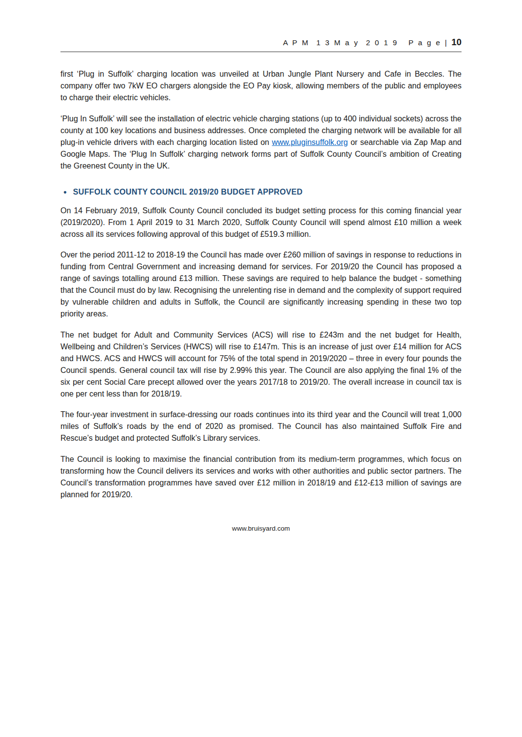A P M 1 3 M a y 2 0 1 9 P a g e | 10
first ‘Plug in Suffolk’ charging location was unveiled at Urban Jungle Plant Nursery and Cafe in Beccles. The company offer two 7kW EO chargers alongside the EO Pay kiosk, allowing members of the public and employees to charge their electric vehicles.
‘Plug In Suffolk’ will see the installation of electric vehicle charging stations (up to 400 individual sockets) across the county at 100 key locations and business addresses. Once completed the charging network will be available for all plug-in vehicle drivers with each charging location listed on www.pluginsuffolk.org or searchable via Zap Map and Google Maps. The ‘Plug In Suffolk’ charging network forms part of Suffolk County Council’s ambition of Creating the Greenest County in the UK.
SUFFOLK COUNTY COUNCIL 2019/20 BUDGET APPROVED
On 14 February 2019, Suffolk County Council concluded its budget setting process for this coming financial year (2019/2020). From 1 April 2019 to 31 March 2020, Suffolk County Council will spend almost £10 million a week across all its services following approval of this budget of £519.3 million.
Over the period 2011-12 to 2018-19 the Council has made over £260 million of savings in response to reductions in funding from Central Government and increasing demand for services. For 2019/20 the Council has proposed a range of savings totalling around £13 million. These savings are required to help balance the budget - something that the Council must do by law. Recognising the unrelenting rise in demand and the complexity of support required by vulnerable children and adults in Suffolk, the Council are significantly increasing spending in these two top priority areas.
The net budget for Adult and Community Services (ACS) will rise to £243m and the net budget for Health, Wellbeing and Children’s Services (HWCS) will rise to £147m. This is an increase of just over £14 million for ACS and HWCS. ACS and HWCS will account for 75% of the total spend in 2019/2020 – three in every four pounds the Council spends. General council tax will rise by 2.99% this year. The Council are also applying the final 1% of the six per cent Social Care precept allowed over the years 2017/18 to 2019/20. The overall increase in council tax is one per cent less than for 2018/19.
The four-year investment in surface-dressing our roads continues into its third year and the Council will treat 1,000 miles of Suffolk’s roads by the end of 2020 as promised. The Council has also maintained Suffolk Fire and Rescue’s budget and protected Suffolk’s Library services.
The Council is looking to maximise the financial contribution from its medium-term programmes, which focus on transforming how the Council delivers its services and works with other authorities and public sector partners. The Council’s transformation programmes have saved over £12 million in 2018/19 and £12-£13 million of savings are planned for 2019/20.
www.bruisyard.com